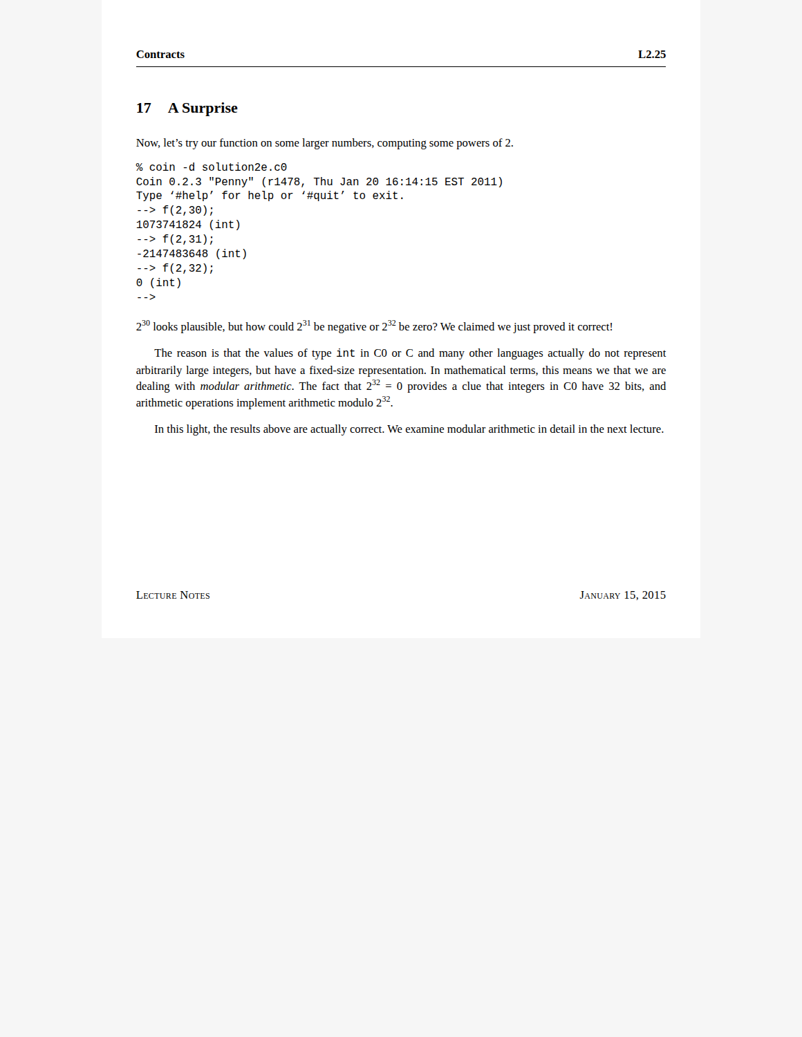Contracts L2.25
17 A Surprise
Now, let’s try our function on some larger numbers, computing some powers of 2.
% coin -d solution2e.c0
Coin 0.2.3 "Penny" (r1478, Thu Jan 20 16:14:15 EST 2011)
Type ‘#help’ for help or ‘#quit’ to exit.
--> f(2,30);
1073741824 (int)
--> f(2,31);
-2147483648 (int)
--> f(2,32);
0 (int)
-->
230 looks plausible, but how could 231 be negative or 232 be zero? We claimed we just proved it correct!
The reason is that the values of type int in C0 or C and many other languages actually do not represent arbitrarily large integers, but have a fixed-size representation. In mathematical terms, this means we that we are dealing with modular arithmetic. The fact that 232 = 0 provides a clue that integers in C0 have 32 bits, and arithmetic operations implement arithmetic modulo 232.
In this light, the results above are actually correct. We examine modular arithmetic in detail in the next lecture.
Lecture Notes January 15, 2015